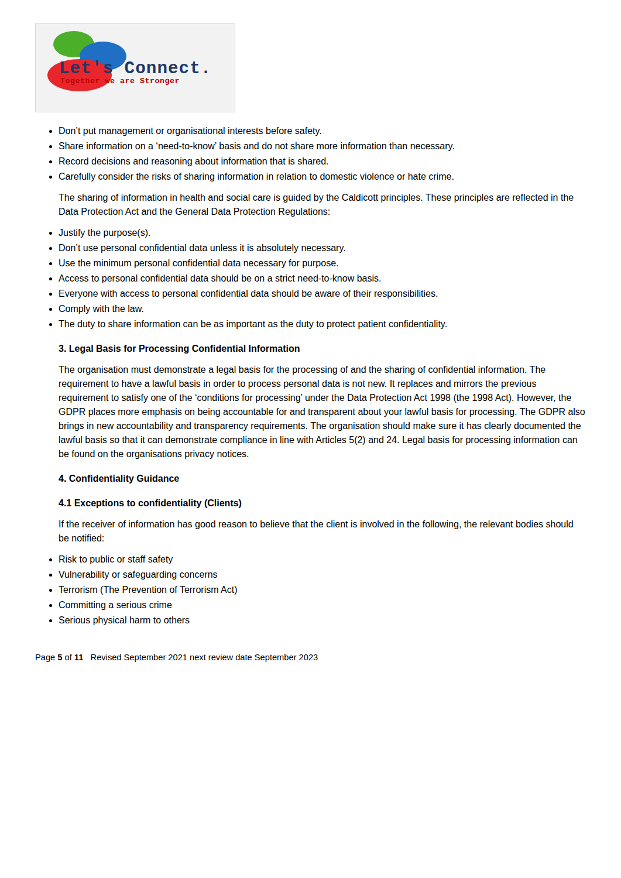Let's Connect.
Together we are Stronger
Don’t put management or organisational interests before safety.
Share information on a ‘need-to-know’ basis and do not share more information than necessary.
Record decisions and reasoning about information that is shared.
Carefully consider the risks of sharing information in relation to domestic violence or hate crime.
The sharing of information in health and social care is guided by the Caldicott principles. These principles are reflected in the Data Protection Act and the General Data Protection Regulations:
Justify the purpose(s).
Don’t use personal confidential data unless it is absolutely necessary.
Use the minimum personal confidential data necessary for purpose.
Access to personal confidential data should be on a strict need-to-know basis.
Everyone with access to personal confidential data should be aware of their responsibilities.
Comply with the law.
The duty to share information can be as important as the duty to protect patient confidentiality.
3. Legal Basis for Processing Confidential Information
The organisation must demonstrate a legal basis for the processing of and the sharing of confidential information. The requirement to have a lawful basis in order to process personal data is not new. It replaces and mirrors the previous requirement to satisfy one of the ‘conditions for processing’ under the Data Protection Act 1998 (the 1998 Act). However, the GDPR places more emphasis on being accountable for and transparent about your lawful basis for processing. The GDPR also brings in new accountability and transparency requirements. The organisation should make sure it has clearly documented the lawful basis so that it can demonstrate compliance in line with Articles 5(2) and 24. Legal basis for processing information can be found on the organisations privacy notices.
4. Confidentiality Guidance
4.1 Exceptions to confidentiality (Clients)
If the receiver of information has good reason to believe that the client is involved in the following, the relevant bodies should be notified:
Risk to public or staff safety
Vulnerability or safeguarding concerns
Terrorism (The Prevention of Terrorism Act)
Committing a serious crime
Serious physical harm to others
Page 5 of 11 Revised September 2021 next review date September 2023